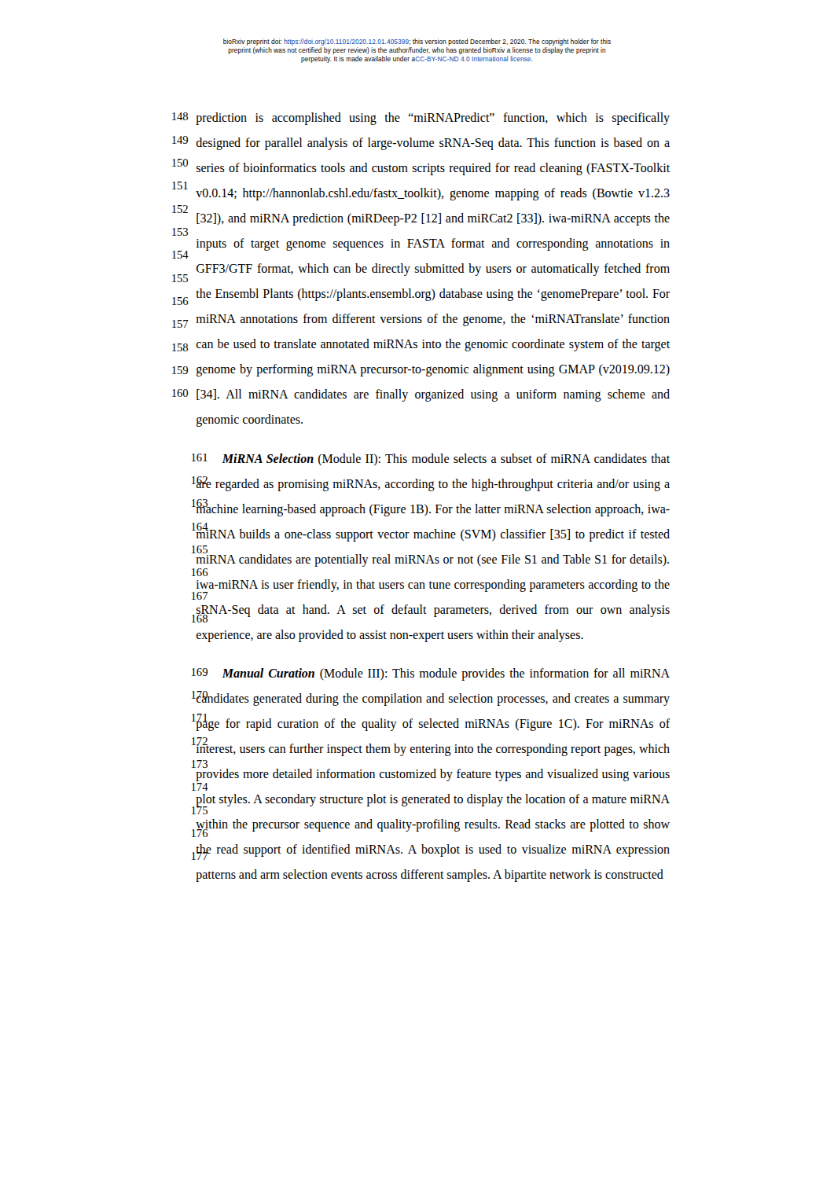bioRxiv preprint doi: https://doi.org/10.1101/2020.12.01.405399; this version posted December 2, 2020. The copyright holder for this preprint (which was not certified by peer review) is the author/funder, who has granted bioRxiv a license to display the preprint in perpetuity. It is made available under aCC-BY-NC-ND 4.0 International license.
148 149 150 151 152 153 154 155 156 157 158 159 160 prediction is accomplished using the “miRNAPredict” function, which is specifically designed for parallel analysis of large-volume sRNA-Seq data. This function is based on a series of bioinformatics tools and custom scripts required for read cleaning (FASTX-Toolkit v0.0.14; http://hannonlab.cshl.edu/fastx_toolkit), genome mapping of reads (Bowtie v1.2.3 [32]), and miRNA prediction (miRDeep-P2 [12] and miRCat2 [33]). iwa-miRNA accepts the inputs of target genome sequences in FASTA format and corresponding annotations in GFF3/GTF format, which can be directly submitted by users or automatically fetched from the Ensembl Plants (https://plants.ensembl.org) database using the ‘genomePrepare’ tool. For miRNA annotations from different versions of the genome, the ‘miRNATranslate’ function can be used to translate annotated miRNAs into the genomic coordinate system of the target genome by performing miRNA precursor-to-genomic alignment using GMAP (v2019.09.12) [34]. All miRNA candidates are finally organized using a uniform naming scheme and genomic coordinates.
161 162 163 164 165 166 167 168 MiRNA Selection (Module II): This module selects a subset of miRNA candidates that are regarded as promising miRNAs, according to the high-throughput criteria and/or using a machine learning-based approach (Figure 1B). For the latter miRNA selection approach, iwa-miRNA builds a one-class support vector machine (SVM) classifier [35] to predict if tested miRNA candidates are potentially real miRNAs or not (see File S1 and Table S1 for details). iwa-miRNA is user friendly, in that users can tune corresponding parameters according to the sRNA-Seq data at hand. A set of default parameters, derived from our own analysis experience, are also provided to assist non-expert users within their analyses.
169 170 171 172 173 174 175 176 177 Manual Curation (Module III): This module provides the information for all miRNA candidates generated during the compilation and selection processes, and creates a summary page for rapid curation of the quality of selected miRNAs (Figure 1C). For miRNAs of interest, users can further inspect them by entering into the corresponding report pages, which provides more detailed information customized by feature types and visualized using various plot styles. A secondary structure plot is generated to display the location of a mature miRNA within the precursor sequence and quality-profiling results. Read stacks are plotted to show the read support of identified miRNAs. A boxplot is used to visualize miRNA expression patterns and arm selection events across different samples. A bipartite network is constructed